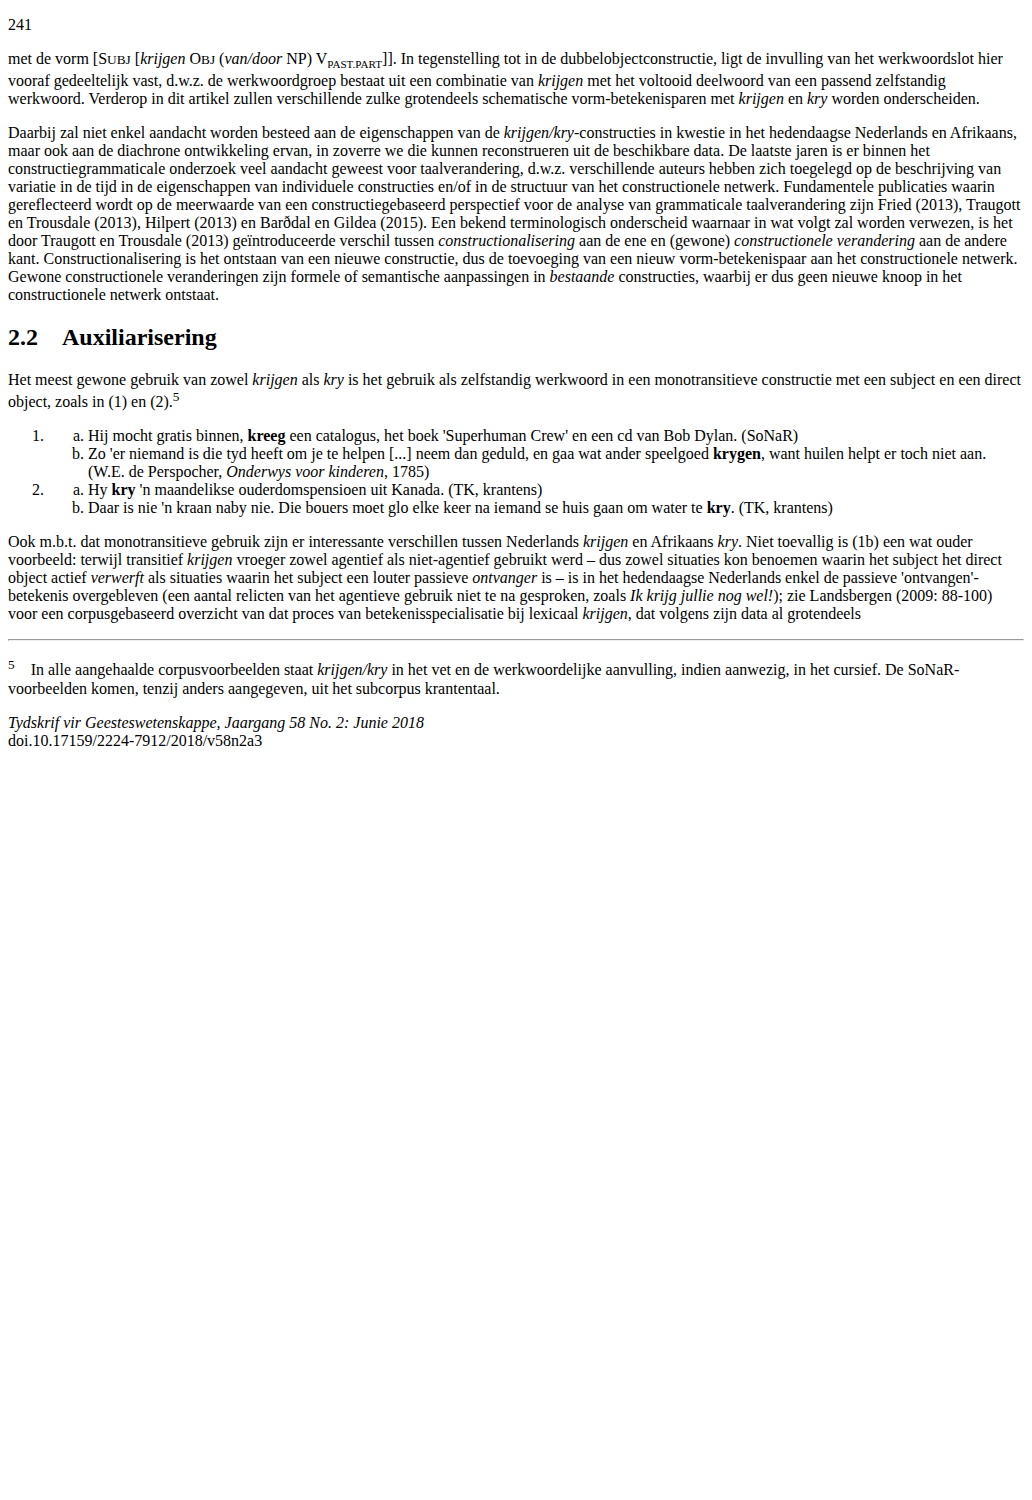241
met de vorm [SUBJ [krijgen OBJ (van/door NP) VPAST.PART]]. In tegenstelling tot in de dubbelobjectconstructie, ligt de invulling van het werkwoordslot hier vooraf gedeeltelijk vast, d.w.z. de werkwoordgroep bestaat uit een combinatie van krijgen met het voltooid deelwoord van een passend zelfstandig werkwoord. Verderop in dit artikel zullen verschillende zulke grotendeels schematische vorm-betekenisparen met krijgen en kry worden onderscheiden.
Daarbij zal niet enkel aandacht worden besteed aan de eigenschappen van de krijgen/kry-constructies in kwestie in het hedendaagse Nederlands en Afrikaans, maar ook aan de diachrone ontwikkeling ervan, in zoverre we die kunnen reconstrueren uit de beschikbare data. De laatste jaren is er binnen het constructiegrammaticale onderzoek veel aandacht geweest voor taalverandering, d.w.z. verschillende auteurs hebben zich toegelegd op de beschrijving van variatie in de tijd in de eigenschappen van individuele constructies en/of in de structuur van het constructionele netwerk. Fundamentele publicaties waarin gereflecteerd wordt op de meerwaarde van een constructiegebaseerd perspectief voor de analyse van grammaticale taalverandering zijn Fried (2013), Traugott en Trousdale (2013), Hilpert (2013) en Barðdal en Gildea (2015). Een bekend terminologisch onderscheid waarnaar in wat volgt zal worden verwezen, is het door Traugott en Trousdale (2013) geïntroduceerde verschil tussen constructionalisering aan de ene en (gewone) constructionele verandering aan de andere kant. Constructionalisering is het ontstaan van een nieuwe constructie, dus de toevoeging van een nieuw vorm-betekenispaar aan het constructionele netwerk. Gewone constructionele veranderingen zijn formele of semantische aanpassingen in bestaande constructies, waarbij er dus geen nieuwe knoop in het constructionele netwerk ontstaat.
2.2 Auxiliarisering
Het meest gewone gebruik van zowel krijgen als kry is het gebruik als zelfstandig werkwoord in een monotransitieve constructie met een subject en een direct object, zoals in (1) en (2).5
Hij mocht gratis binnen, kreeg een catalogus, het boek 'Superhuman Crew' en een cd van Bob Dylan. (SoNaR)
Zo 'er niemand is die tyd heeft om je te helpen [...] neem dan geduld, en gaa wat ander speelgoed krygen, want huilen helpt er toch niet aan. (W.E. de Perspocher, Onderwys voor kinderen, 1785)
Hy kry 'n maandelikse ouderdomspensioen uit Kanada. (TK, krantens)
Daar is nie 'n kraan naby nie. Die bouers moet glo elke keer na iemand se huis gaan om water te kry. (TK, krantens)
Ook m.b.t. dat monotransitieve gebruik zijn er interessante verschillen tussen Nederlands krijgen en Afrikaans kry. Niet toevallig is (1b) een wat ouder voorbeeld: terwijl transitief krijgen vroeger zowel agentief als niet-agentief gebruikt werd – dus zowel situaties kon benoemen waarin het subject het direct object actief verwerft als situaties waarin het subject een louter passieve ontvanger is – is in het hedendaagse Nederlands enkel de passieve 'ontvangen'-betekenis overgebleven (een aantal relicten van het agentieve gebruik niet te na gesproken, zoals Ik krijg jullie nog wel!); zie Landsbergen (2009: 88-100) voor een corpusgebaseerd overzicht van dat proces van betekenisspecialisatie bij lexicaal krijgen, dat volgens zijn data al grotendeels
5 In alle aangehaalde corpusvoorbeelden staat krijgen/kry in het vet en de werkwoordelijke aanvulling, indien aanwezig, in het cursief. De SoNaR-voorbeelden komen, tenzij anders aangegeven, uit het subcorpus krantentaal.
Tydskrif vir Geesteswetenskappe, Jaargang 58 No. 2: Junie 2018
doi.10.17159/2224-7912/2018/v58n2a3